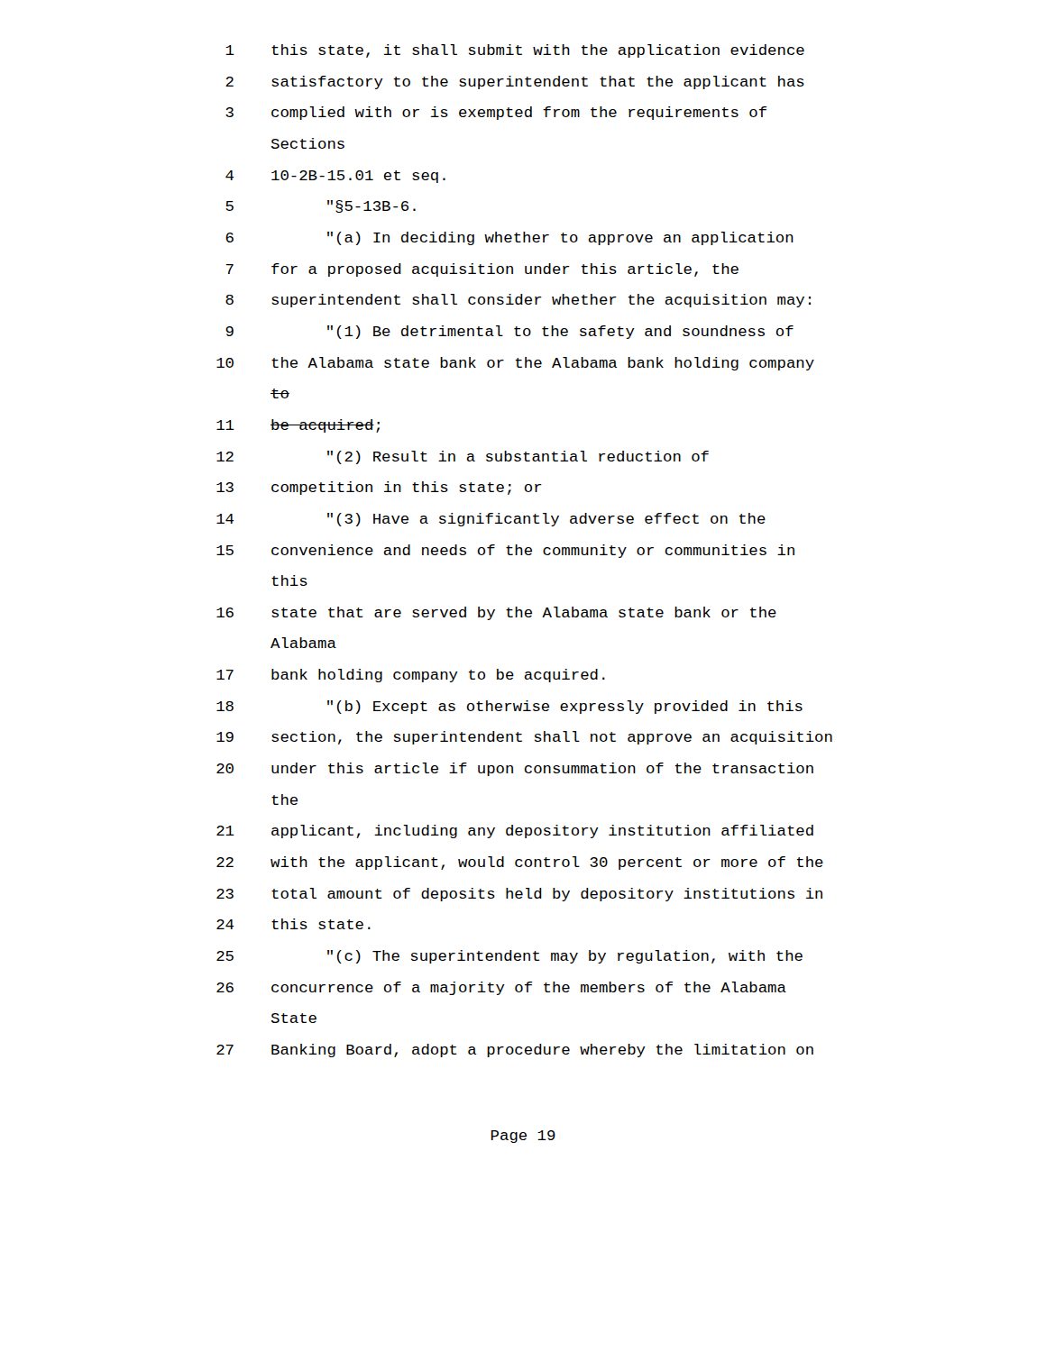this state, it shall submit with the application evidence
satisfactory to the superintendent that the applicant has
complied with or is exempted from the requirements of Sections
10-2B-15.01 et seq.
"§5-13B-6.
"(a) In deciding whether to approve an application
for a proposed acquisition under this article, the
superintendent shall consider whether the acquisition may:
"(1) Be detrimental to the safety and soundness of
the Alabama state bank or the Alabama bank holding company to
be acquired;
"(2) Result in a substantial reduction of
competition in this state; or
"(3) Have a significantly adverse effect on the
convenience and needs of the community or communities in this
state that are served by the Alabama state bank or the Alabama
bank holding company to be acquired.
"(b) Except as otherwise expressly provided in this
section, the superintendent shall not approve an acquisition
under this article if upon consummation of the transaction the
applicant, including any depository institution affiliated
with the applicant, would control 30 percent or more of the
total amount of deposits held by depository institutions in
this state.
"(c) The superintendent may by regulation, with the
concurrence of a majority of the members of the Alabama State
Banking Board, adopt a procedure whereby the limitation on
Page 19